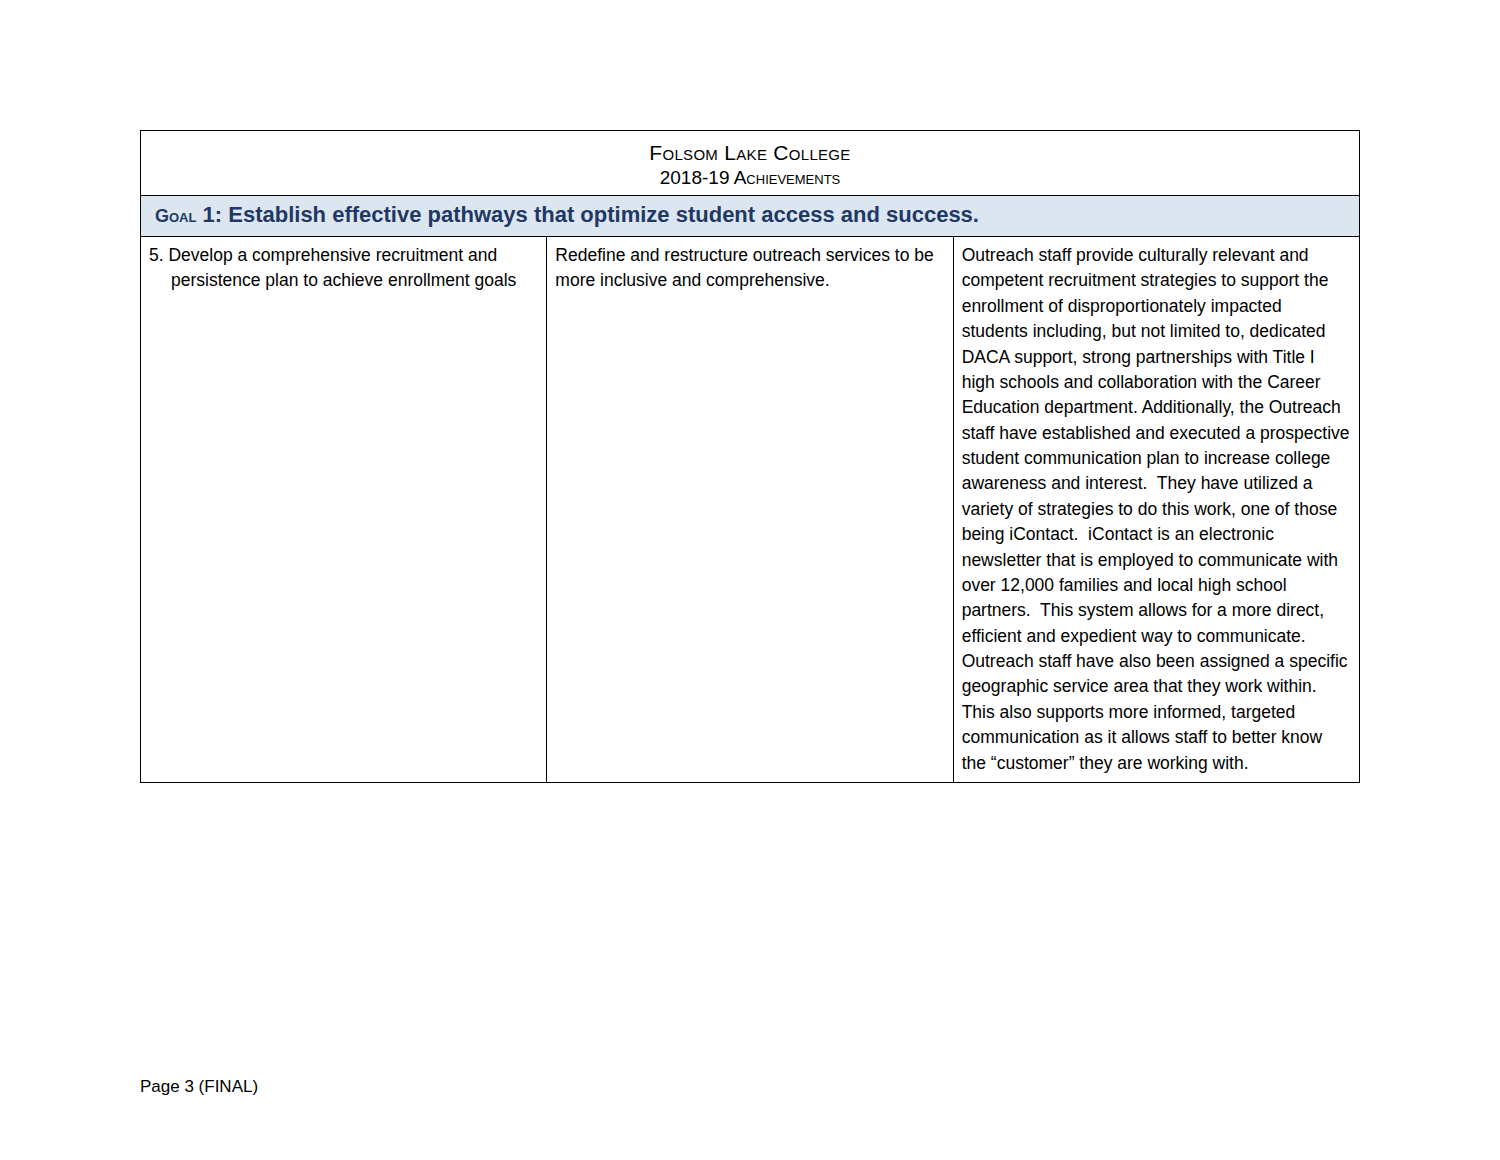| Folsom Lake College |
| 2018-19 Achievements |
| Goal 1: Establish effective pathways that optimize student access and success. |
| 5. Develop a comprehensive recruitment and persistence plan to achieve enrollment goals | Redefine and restructure outreach services to be more inclusive and comprehensive. | Outreach staff provide culturally relevant and competent recruitment strategies to support the enrollment of disproportionately impacted students including, but not limited to, dedicated DACA support, strong partnerships with Title I high schools and collaboration with the Career Education department. Additionally, the Outreach staff have established and executed a prospective student communication plan to increase college awareness and interest. They have utilized a variety of strategies to do this work, one of those being iContact. iContact is an electronic newsletter that is employed to communicate with over 12,000 families and local high school partners. This system allows for a more direct, efficient and expedient way to communicate. Outreach staff have also been assigned a specific geographic service area that they work within. This also supports more informed, targeted communication as it allows staff to better know the “customer” they are working with. |
Page 3 (FINAL)